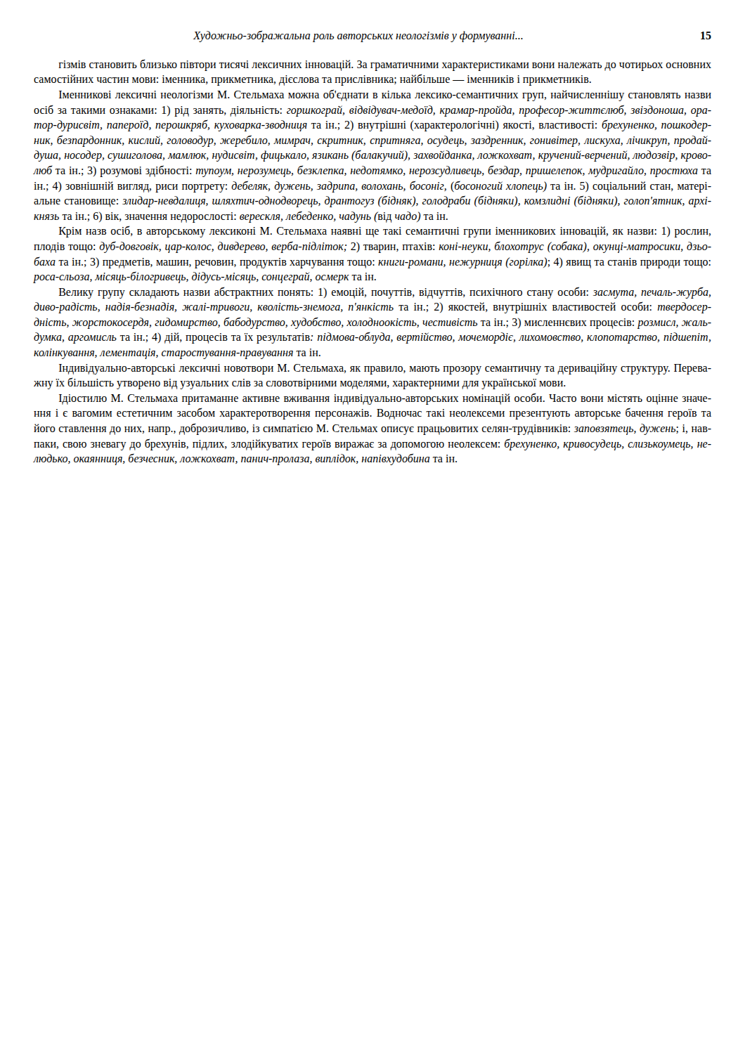Художньо-зображальна роль авторських неологізмів у формуванні... 15
гізмів становить близько півтори тисячі лексичних інновацій. За граматичними характеристиками вони належать до чотирьох основних самостійних частин мови: іменника, прикметника, дієслова та прислівника; найбільше — іменників і прикметників.
Іменникові лексичні неологізми М. Стельмаха можна об'єднати в кілька лексико-семантичних груп, найчисленнішу становлять назви осіб за такими ознаками: 1) рід занять, діяльність: горшкограй, відвідувач-медоїд, крамар-пройда, професор-життєлюб, звіздоноша, оратор-дурисвіт, папероїд, перошкряб, куховарка-зводниця та ін.; 2) внутрішні (характерологічні) якості, властивості: брехуненко, пошкодерник, безпардонник, кислий, головодур, жеребило, мимрач, скритник, спритняга, осудець, заздренник, гонивітер, лискуха, лічикруп, продайдуша, носодер, сушиголова, мамлюк, нудисвіт, фицькало, язикань (балакучий), захвойданка, ложкохват, кручений-верчений, людозвір, кроволюб та ін.; 3) розумові здібності: тупоум, нерозумець, безклепка, недотямко, нерозсудливець, бездар, пришелепок, мудригайло, простюха та ін.; 4) зовнішній вигляд, риси портрету: дебеляк, дужень, задрипа, волохань, босоніг, (босоногий хлопець) та ін. 5) соціальний стан, матеріальне становище: злидар-невдалиця, шляхтич-однодворець, дрантогуз (бідняк), голодраби (бідняки), комзлидні (бідняки), голоп'ятник, архікнязь та ін.; 6) вік, значення недорослості: верескля, лебеденко, чадунь (від чадо) та ін.
Крім назв осіб, в авторському лексиконі М. Стельмаха наявні ще такі семантичні групи іменникових інновацій, як назви: 1) рослин, плодів тощо: дуб-довговік, цар-колос, дивдерево, верба-підліток; 2) тварин, птахів: коні-неуки, блохотрус (собака), окунці-матросики, дзьобаха та ін.; 3) предметів, машин, речовин, продуктів харчування тощо: книги-романи, нежурниця (горілка); 4) явищ та станів природи тощо: роса-сльоза, місяць-білогривець, дідусь-місяць, сонцеграй, осмерк та ін.
Велику групу складають назви абстрактних понять: 1) емоцій, почуттів, відчуттів, психічного стану особи: засмута, печаль-журба, диво-радість, надія-безнадія, жалі-тривоги, кволість-знемога, п'янкість та ін.; 2) якостей, внутрішніх властивостей особи: твердосердність, жорстокосердя, гидомирство, бабодурство, худобство, холодноокість, честивість та ін.; 3) мисленнєвих процесів: розмисл, жаль-думка, аргомисль та ін.; 4) дій, процесів та їх результатів: підмова-облуда, вертійство, мочемордіє, лихомовство, клопотарство, підшепіт, колінкування, лементація, старостування-правування та ін.
Індивідуально-авторські лексичні новотвори М. Стельмаха, як правило, мають прозору семантичну та дериваційну структуру. Переважну їх більшість утворено від узуальних слів за словотвірними моделями, характерними для української мови.
Ідіостилю М. Стельмаха притаманне активне вживання індивідуально-авторських номінацій особи. Часто вони містять оцінне значення і є вагомим естетичним засобом характеротворення персонажів. Водночас такі неолексеми презентують авторське бачення героїв та його ставлення до них, напр., доброзичливо, із симпатією М. Стельмах описує працьовитих селян-трудівників: заповзятець, дужень; і, навпаки, свою зневагу до брехунів, підлих, злодійкуватих героїв виражає за допомогою неолексем: брехуненко, кривосудець, слизькоумець, нелюдько, окаянниця, безчесник, ложкохват, панич-пролаза, виплідок, напівхудобина та ін.